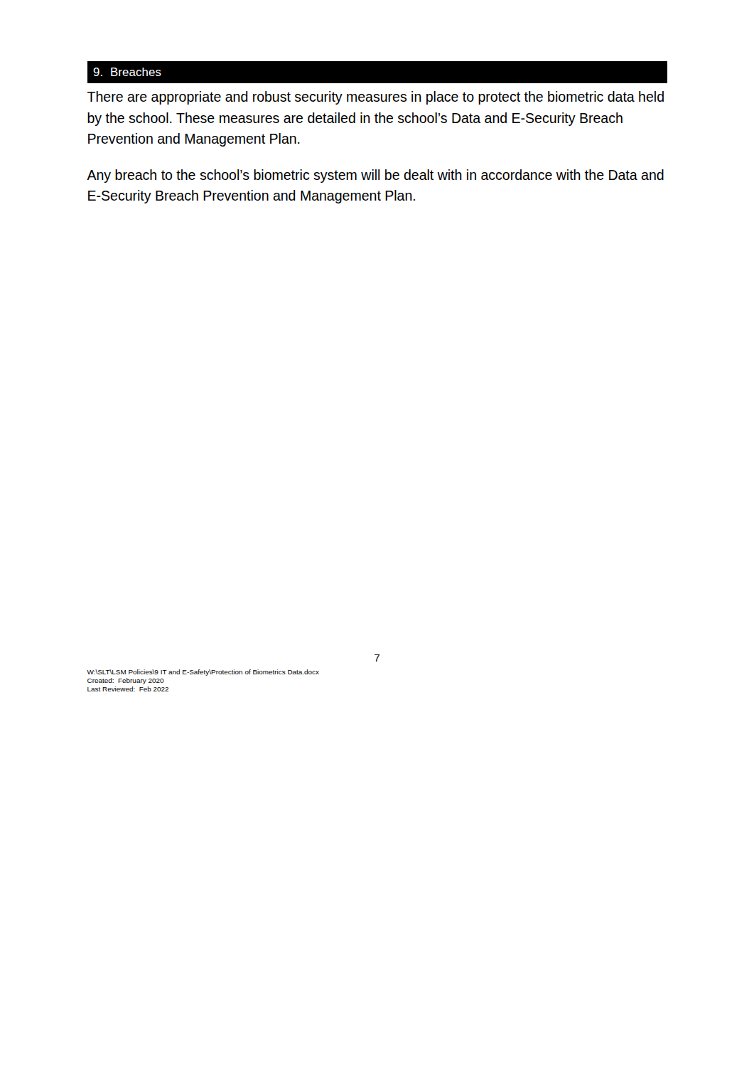9. Breaches
There are appropriate and robust security measures in place to protect the biometric data held by the school. These measures are detailed in the school’s Data and E-Security Breach Prevention and Management Plan.
Any breach to the school’s biometric system will be dealt with in accordance with the Data and E-Security Breach Prevention and Management Plan.
7
W:\SLT\LSM Policies\9 IT and E-Safety\Protection of Biometrics Data.docx
Created: February 2020
Last Reviewed: Feb 2022